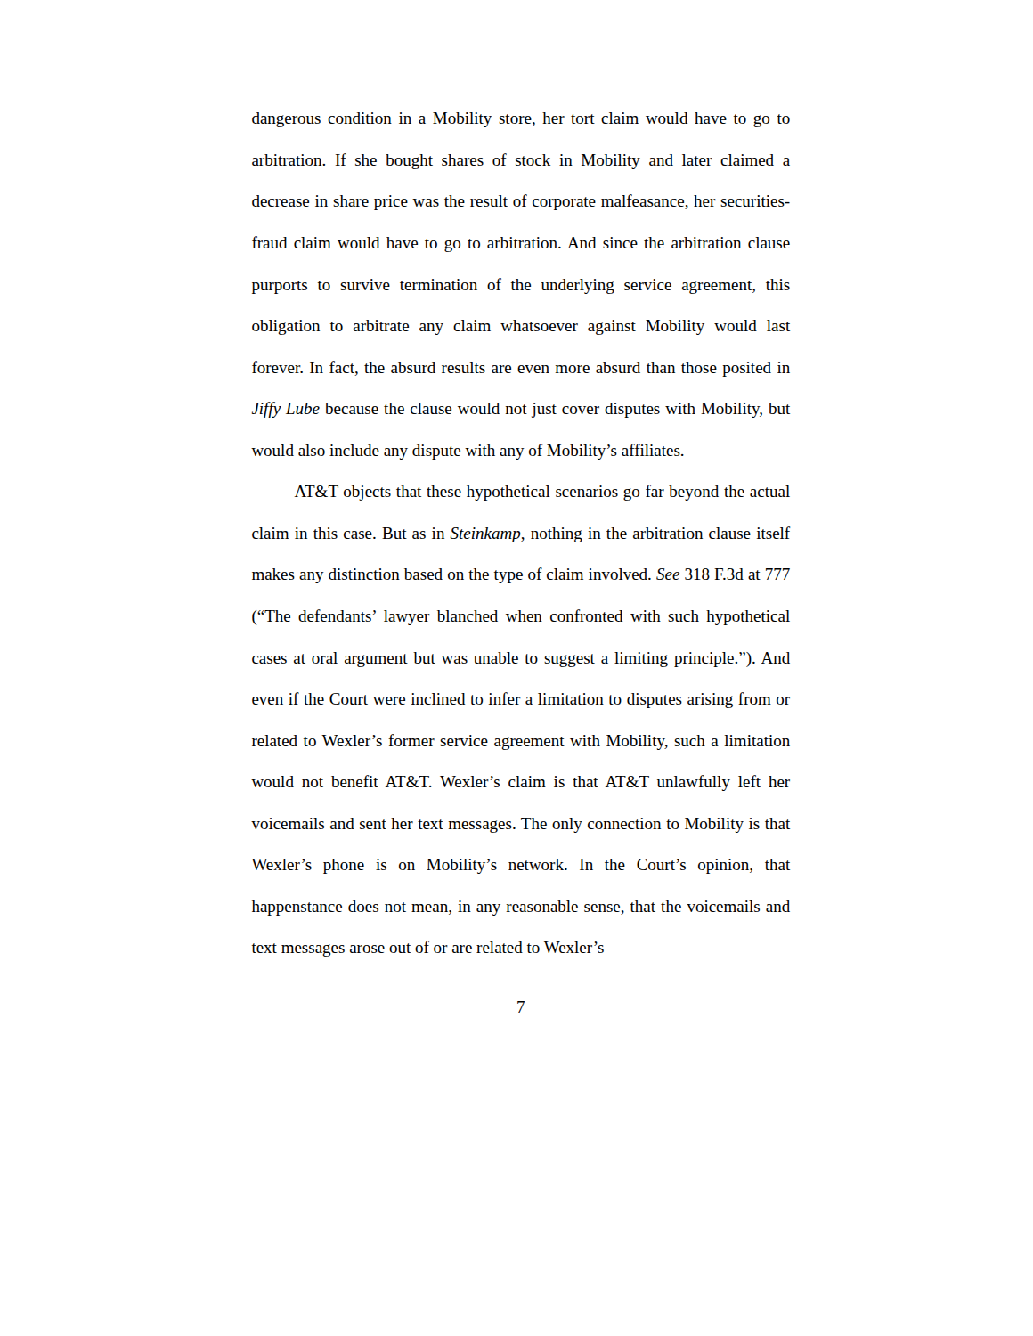dangerous condition in a Mobility store, her tort claim would have to go to arbitration. If she bought shares of stock in Mobility and later claimed a decrease in share price was the result of corporate malfeasance, her securities-fraud claim would have to go to arbitration. And since the arbitration clause purports to survive termination of the underlying service agreement, this obligation to arbitrate any claim whatsoever against Mobility would last forever. In fact, the absurd results are even more absurd than those posited in Jiffy Lube because the clause would not just cover disputes with Mobility, but would also include any dispute with any of Mobility’s affiliates.
AT&T objects that these hypothetical scenarios go far beyond the actual claim in this case. But as in Steinkamp, nothing in the arbitration clause itself makes any distinction based on the type of claim involved. See 318 F.3d at 777 (“The defendants’ lawyer blanched when confronted with such hypothetical cases at oral argument but was unable to suggest a limiting principle.”). And even if the Court were inclined to infer a limitation to disputes arising from or related to Wexler’s former service agreement with Mobility, such a limitation would not benefit AT&T. Wexler’s claim is that AT&T unlawfully left her voicemails and sent her text messages. The only connection to Mobility is that Wexler’s phone is on Mobility’s network. In the Court’s opinion, that happenstance does not mean, in any reasonable sense, that the voicemails and text messages arose out of or are related to Wexler’s
7